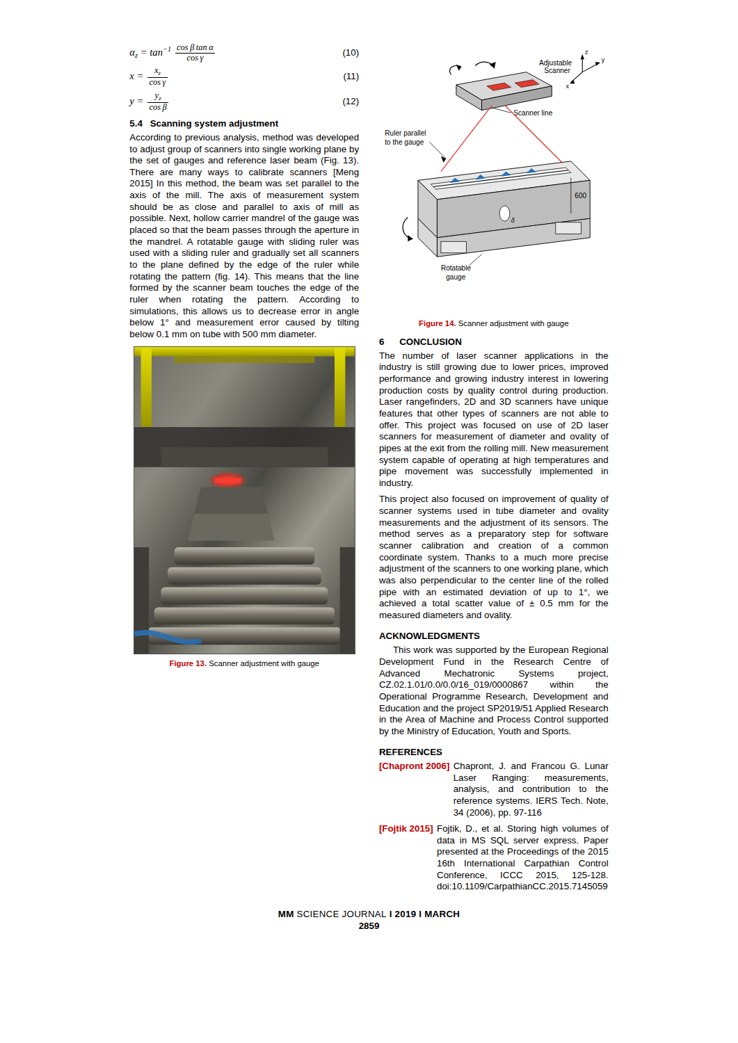αz = tan−1 cos β tan α cos γ (10)
x = xz cos γ (11)
y = yz cos β (12)
5.4 Scanning system adjustment
According to previous analysis, method was developed to adjust group of scanners into single working plane by the set of gauges and reference laser beam (Fig. 13). There are many ways to calibrate scanners [Meng 2015] In this method, the beam was set parallel to the axis of the mill. The axis of measurement system should be as close and parallel to axis of mill as possible. Next, hollow carrier mandrel of the gauge was placed so that the beam passes through the aperture in the mandrel. A rotatable gauge with sliding ruler was used with a sliding ruler and gradually set all scanners to the plane defined by the edge of the ruler while rotating the pattern (fig. 14). This means that the line formed by the scanner beam touches the edge of the ruler when rotating the pattern. According to simulations, this allows us to decrease error in angle below 1° and measurement error caused by tilting below 0.1 mm on tube with 500 mm diameter.
Figure 13. Scanner adjustment with gauge
z y x Adjustable Scanner Scanner line Ruler parallel to the gauge 600 δ Rotatable gauge
Figure 14. Scanner adjustment with gauge
6 CONCLUSION
The number of laser scanner applications in the industry is still growing due to lower prices, improved performance and growing industry interest in lowering production costs by quality control during production. Laser rangefinders, 2D and 3D scanners have unique features that other types of scanners are not able to offer. This project was focused on use of 2D laser scanners for measurement of diameter and ovality of pipes at the exit from the rolling mill. New measurement system capable of operating at high temperatures and pipe movement was successfully implemented in industry.
This project also focused on improvement of quality of scanner systems used in tube diameter and ovality measurements and the adjustment of its sensors. The method serves as a preparatory step for software scanner calibration and creation of a common coordinate system. Thanks to a much more precise adjustment of the scanners to one working plane, which was also perpendicular to the center line of the rolled pipe with an estimated deviation of up to 1°, we achieved a total scatter value of ± 0.5 mm for the measured diameters and ovality.
ACKNOWLEDGMENTS
This work was supported by the European Regional Development Fund in the Research Centre of Advanced Mechatronic Systems project, CZ.02.1.01/0.0/0.0/16_019/0000867 within the Operational Programme Research, Development and Education and the project SP2019/51 Applied Research in the Area of Machine and Process Control supported by the Ministry of Education, Youth and Sports.
REFERENCES
[Chapront 2006] Chapront, J. and Francou G. Lunar Laser Ranging: measurements, analysis, and contribution to the reference systems. IERS Tech. Note, 34 (2006), pp. 97-116
[Fojtik 2015] Fojtik, D., et al. Storing high volumes of data in MS SQL server express. Paper presented at the Proceedings of the 2015 16th International Carpathian Control Conference, ICCC 2015, 125-128. doi:10.1109/CarpathianCC.2015.7145059
MM SCIENCE JOURNAL I 2019 I MARCH
2859